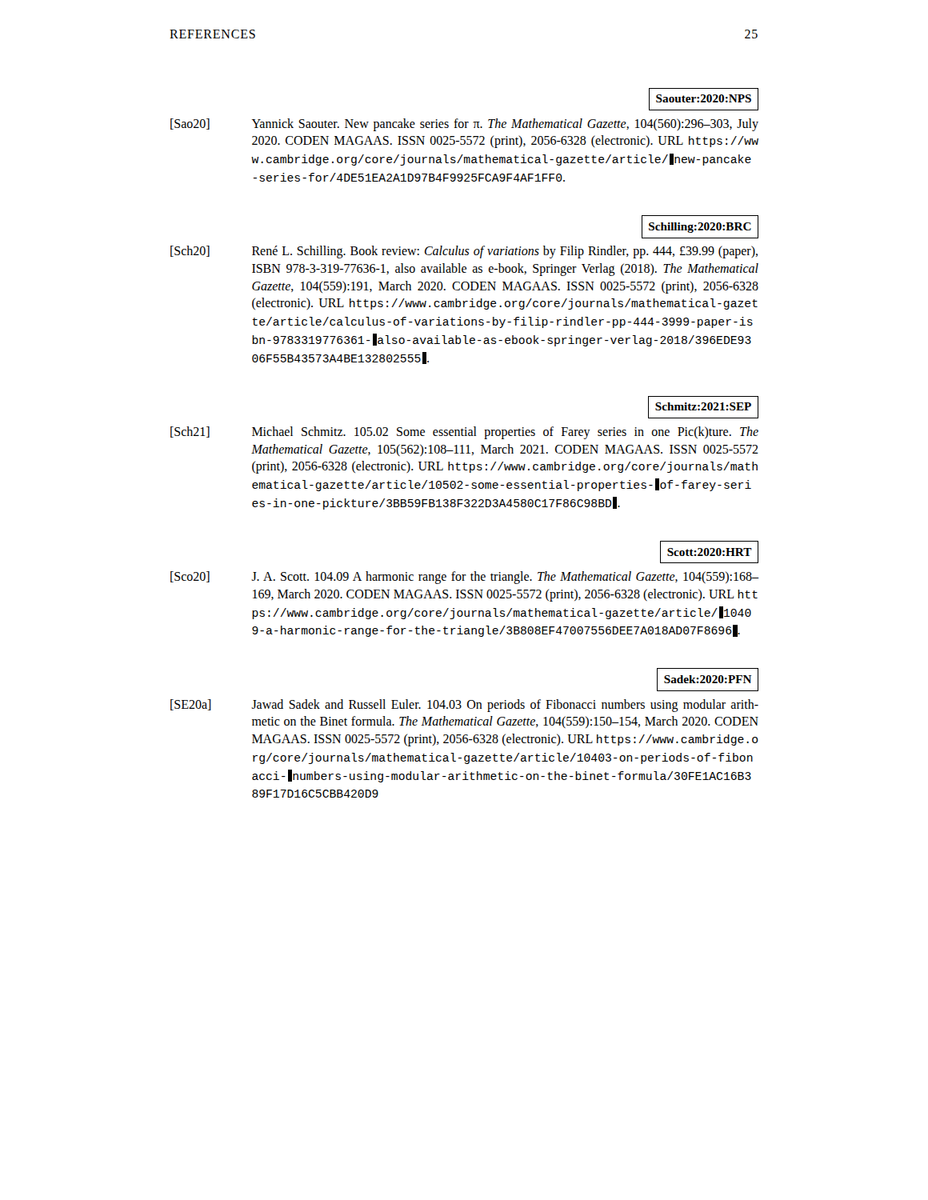REFERENCES 25
Saouter:2020:NPS
[Sao20]
Yannick Saouter. New pancake series for π. The Mathematical Gazette, 104(560):296–303, July 2020. CODEN MAGAAS. ISSN 0025-5572 (print), 2056-6328 (electronic). URL https://www.cambridge.org/core/journals/mathematical-gazette/article/ new-pancake-series-for/4DE51EA2A1D97B4F9925FCA9F4AF1FF0.
Schilling:2020:BRC
[Sch20]
René L. Schilling. Book review: Calculus of variations by Filip Rindler, pp. 444, £39.99 (paper), ISBN 978-3-319-77636-1, also available as e-book, Springer Verlag (2018). The Mathematical Gazette, 104(559):191, March 2020. CODEN MAGAAS. ISSN 0025-5572 (print), 2056-6328 (electronic). URL https://www.cambridge.org/core/journals/mathematical-gazette/article/calculus-of-variations-by-filip-rindler-pp-444-3999-paper-isbn-9783319776361- also-available-as-ebook-springer-verlag-2018/396EDE9306F55B43573A4BE132802555.
Schmitz:2021:SEP
[Sch21]
Michael Schmitz. 105.02 Some essential properties of Farey series in one Pic(k)ture. The Mathematical Gazette, 105(562):108–111, March 2021. CODEN MAGAAS. ISSN 0025-5572 (print), 2056-6328 (electronic). URL https://www.cambridge.org/core/journals/mathematical-gazette/article/10502-some-essential-properties- of-farey-series-in-one-pickture/3BB59FB138F322D3A4580C17F86C98BD.
Scott:2020:HRT
[Sco20]
J. A. Scott. 104.09 A harmonic range for the triangle. The Mathematical Gazette, 104(559):168–169, March 2020. CODEN MAGAAS. ISSN 0025-5572 (print), 2056-6328 (electronic). URL https://www.cambridge.org/core/journals/mathematical-gazette/article/ 10409-a-harmonic-range-for-the-triangle/3B808EF47007556DEE7A018AD07F8696.
Sadek:2020:PFN
[SE20a]
Jawad Sadek and Russell Euler. 104.03 On periods of Fibonacci numbers using modular arithmetic on the Binet formula. The Mathematical Gazette, 104(559):150–154, March 2020. CODEN MAGAAS. ISSN 0025-5572 (print), 2056-6328 (electronic). URL https://www.cambridge.org/core/journals/mathematical-gazette/article/10403-on-periods-of-fibonacci- numbers-using-modular-arithmetic-on-the-binet-formula/30FE1AC16B389F17D16C5CBB420D9